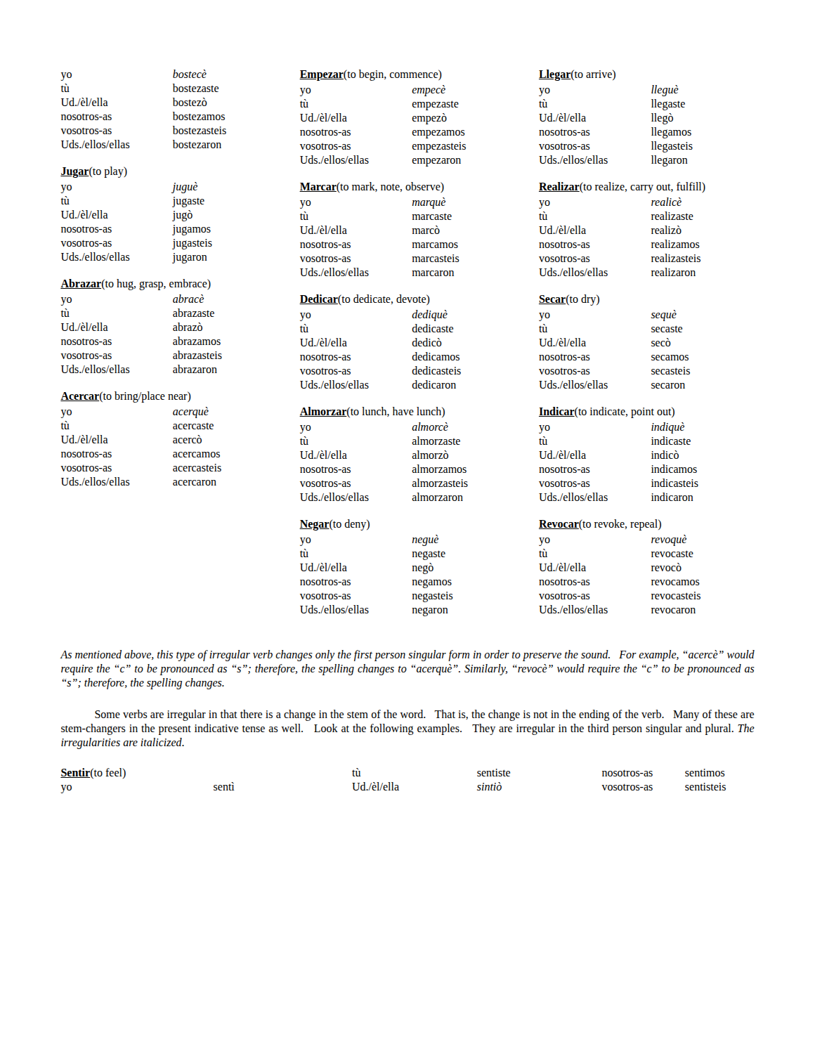| yo | bostecè |
| tù | bostezaste |
| Ud./èl/ella | bostezò |
| nosotros-as | bostezamos |
| vosotros-as | bostezasteis |
| Uds./ellos/ellas | bostezaron |
Jugar(to play)
| yo | juguè |
| tù | jugaste |
| Ud./èl/ella | jugò |
| nosotros-as | jugamos |
| vosotros-as | jugasteis |
| Uds./ellos/ellas | jugaron |
Abrazar(to hug, grasp, embrace)
| yo | abracè |
| tù | abrazaste |
| Ud./èl/ella | abrazò |
| nosotros-as | abrazamos |
| vosotros-as | abrazasteis |
| Uds./ellos/ellas | abrazaron |
Acercar(to bring/place near)
| yo | acerquè |
| tù | acercaste |
| Ud./èl/ella | acercò |
| nosotros-as | acercamos |
| vosotros-as | acercasteis |
| Uds./ellos/ellas | acercaron |
Empezar(to begin, commence)
| yo | empecè |
| tù | empezaste |
| Ud./èl/ella | empezò |
| nosotros-as | empezamos |
| vosotros-as | empezasteis |
| Uds./ellos/ellas | empezaron |
Marcar(to mark, note, observe)
| yo | marquè |
| tù | marcaste |
| Ud./èl/ella | marcò |
| nosotros-as | marcamos |
| vosotros-as | marcasteis |
| Uds./ellos/ellas | marcaron |
Dedicar(to dedicate, devote)
| yo | dediquè |
| tù | dedicaste |
| Ud./èl/ella | dedicò |
| nosotros-as | dedicamos |
| vosotros-as | dedicasteis |
| Uds./ellos/ellas | dedicaron |
Almorzar(to lunch, have lunch)
| yo | almorcè |
| tù | almorzaste |
| Ud./èl/ella | almorzò |
| nosotros-as | almorzamos |
| vosotros-as | almorzasteis |
| Uds./ellos/ellas | almorzaron |
Negar(to deny)
| yo | neguè |
| tù | negaste |
| Ud./èl/ella | negò |
| nosotros-as | negamos |
| vosotros-as | negasteis |
| Uds./ellos/ellas | negaron |
Llegar(to arrive)
| yo | lleguè |
| tù | llegaste |
| Ud./èl/ella | llegò |
| nosotros-as | llegamos |
| vosotros-as | llegasteis |
| Uds./ellos/ellas | llegaron |
Realizar(to realize, carry out, fulfill)
| yo | realicè |
| tù | realizaste |
| Ud./èl/ella | realizò |
| nosotros-as | realizamos |
| vosotros-as | realizasteis |
| Uds./ellos/ellas | realizaron |
Secar(to dry)
| yo | sequè |
| tù | secaste |
| Ud./èl/ella | secò |
| nosotros-as | secamos |
| vosotros-as | secasteis |
| Uds./ellos/ellas | secaron |
Indicar(to indicate, point out)
| yo | indiquè |
| tù | indicaste |
| Ud./èl/ella | indicò |
| nosotros-as | indicamos |
| vosotros-as | indicasteis |
| Uds./ellos/ellas | indicaron |
Revocar(to revoke, repeal)
| yo | revoquè |
| tù | revocaste |
| Ud./èl/ella | revocò |
| nosotros-as | revocamos |
| vosotros-as | revocasteis |
| Uds./ellos/ellas | revocaron |
As mentioned above, this type of irregular verb changes only the first person singular form in order to preserve the sound. For example, “acercè” would require the “c” to be pronounced as “s”; therefore, the spelling changes to “acerquè”. Similarly, “revocè” would require the “c” to be pronounced as “s”; therefore, the spelling changes.
Some verbs are irregular in that there is a change in the stem of the word. That is, the change is not in the ending of the verb. Many of these are stem-changers in the present indicative tense as well. Look at the following examples. They are irregular in the third person singular and plural. The irregularities are italicized.
| Sentir (to feel) | | tù | sentiste | nosotros-as | sentimos |
| yo | sentì | Ud./èl/ella | sintiò | vosotros-as | sentisteis |